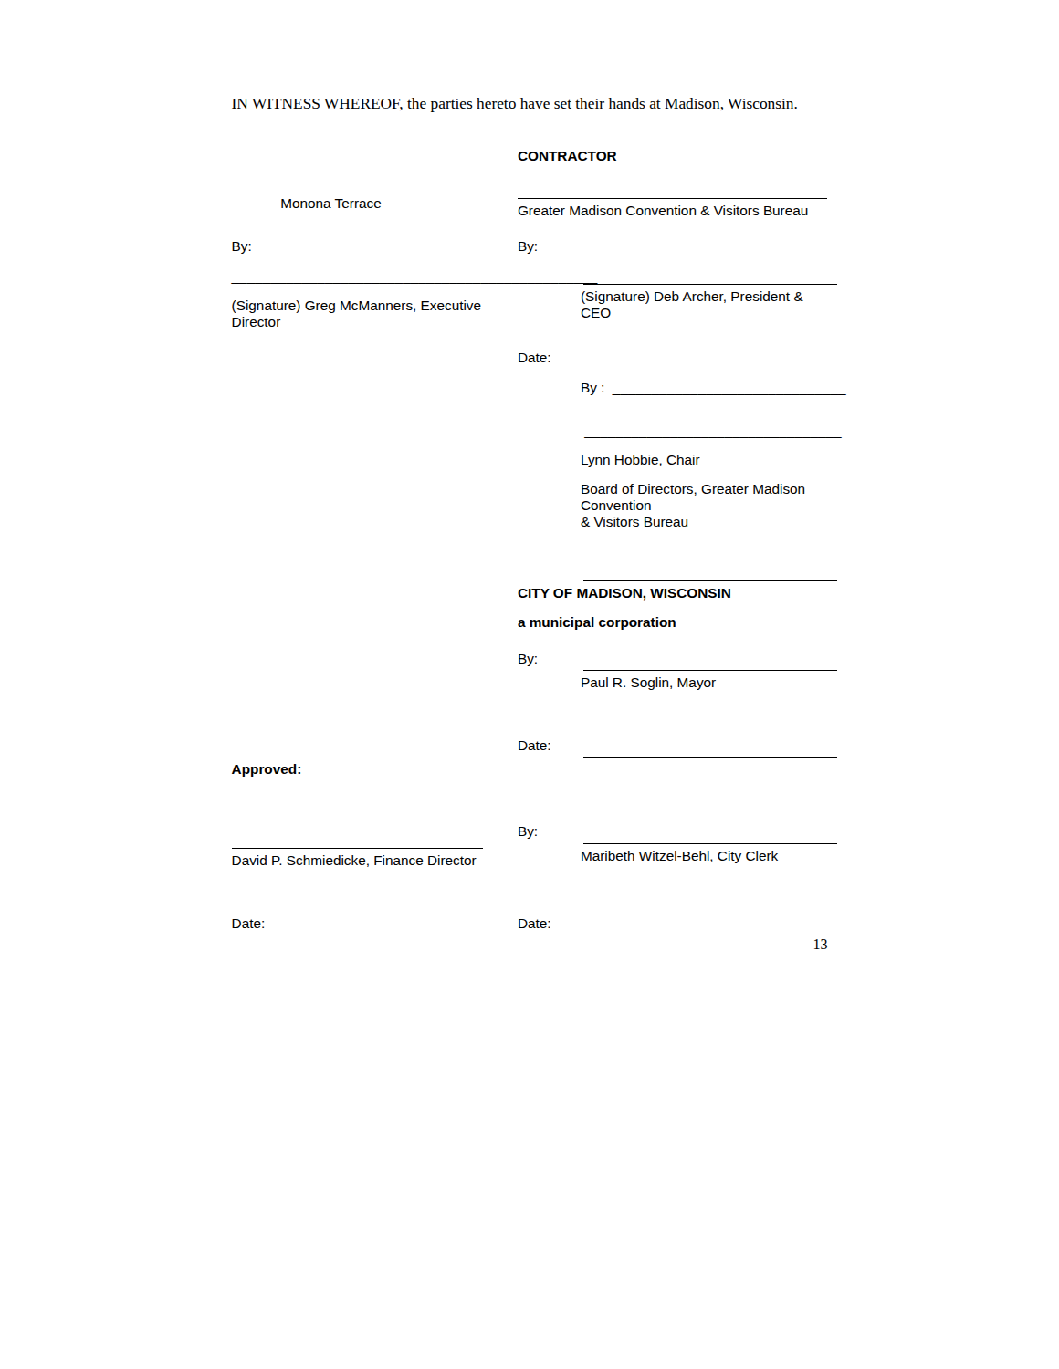IN WITNESS WHEREOF, the parties hereto have set their hands at Madison, Wisconsin.
| | CONTRACTOR |
| Monona Terrace | Greater Madison Convention & Visitors Bureau |
| By: | By: |
| _______________________________________________ (Signature) Greg McManners, Executive Director | (Signature) Deb Archer, President & CEO |
| | Date: |
| | By : ______________________________ _________________________________ Lynn Hobbie, Chair Board of Directors, Greater Madison Convention & Visitors Bureau |
| | CITY OF MADISON, WISCONSIN a municipal corporation |
| | By: Paul R. Soglin, Mayor |
| | Date: |
| Approved: | |
| David P. Schmiedicke, Finance Director | By: Maribeth Witzel-Behl, City Clerk |
| Date: | Date: |
13